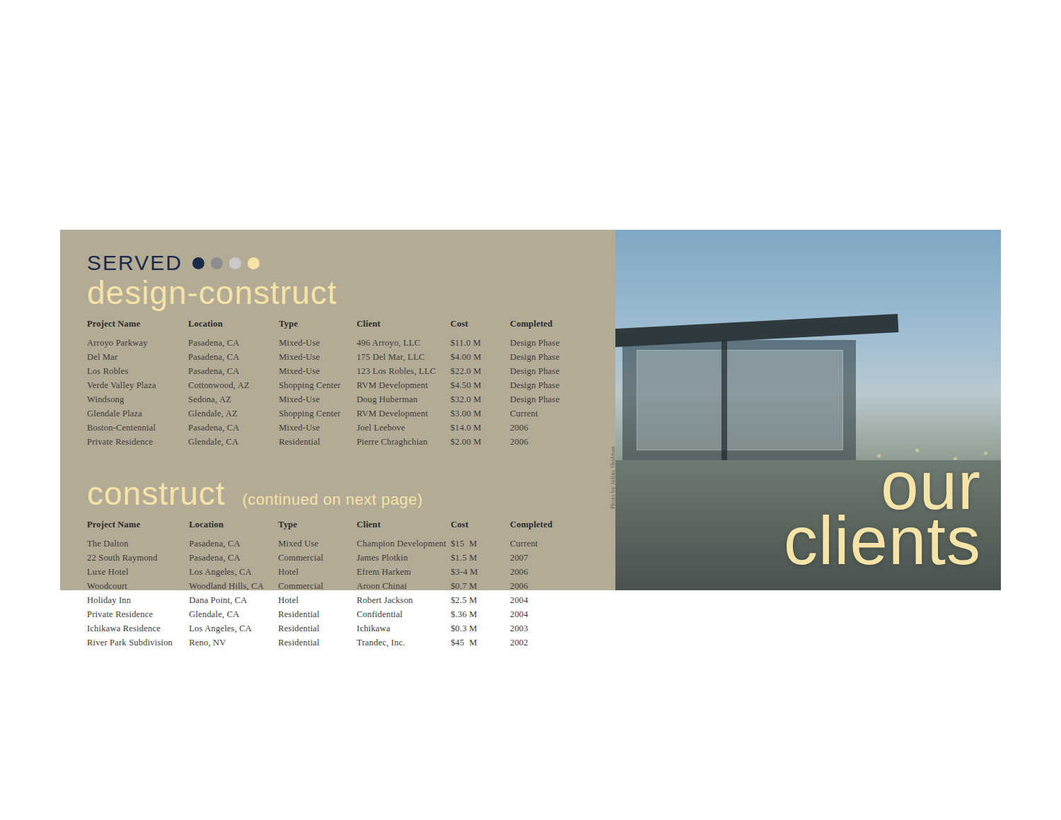SERVED
design-construct
| Project Name | Location | Type | Client | Cost | Completed |
| --- | --- | --- | --- | --- | --- |
| Arroyo Parkway | Pasadena, CA | Mixed-Use | 496 Arroyo, LLC | $11.0 M | Design Phase |
| Del Mar | Pasadena, CA | Mixed-Use | 175 Del Mar, LLC | $4.00 M | Design Phase |
| Los Robles | Pasadena, CA | Mixed-Use | 123 Los Robles, LLC | $22.0 M | Design Phase |
| Verde Valley Plaza | Cottonwood, AZ | Shopping Center | RVM Development | $4.50 M | Design Phase |
| Windsong | Sedona, AZ | Mixed-Use | Doug Huberman | $32.0 M | Design Phase |
| Glendale Plaza | Glendale, AZ | Shopping Center | RVM Development | $3.00 M | Current |
| Boston-Centennial | Pasadena, CA | Mixed-Use | Joel Leebove | $14.0 M | 2006 |
| Private Residence | Glendale, CA | Residential | Pierre Chraghchian | $2.00 M | 2006 |
construct (continued on next page)
| Project Name | Location | Type | Client | Cost | Completed |
| --- | --- | --- | --- | --- | --- |
| The Dalton | Pasadena, CA | Mixed Use | Champion Development | $15 M | Current |
| 22 South Raymond | Pasadena, CA | Commercial | James Plotkin | $1.5 M | 2007 |
| Luxe Hotel | Los Angeles, CA | Hotel | Efrem Harkem | $3-4 M | 2006 |
| Woodcourt | Woodland Hills, CA | Commercial | Aroon Chinai | $0.7 M | 2006 |
| Holiday Inn | Dana Point, CA | Hotel | Robert Jackson | $2.5 M | 2004 |
| Private Residence | Glendale, CA | Residential | Confidential | $.36 M | 2004 |
| Ichikawa Residence | Los Angeles, CA | Residential | Ichikawa | $0.3 M | 2003 |
| River Park Subdivision | Reno, NV | Residential | Trandec, Inc. | $45 M | 2002 |
our clients
Photo by Julius Shulman